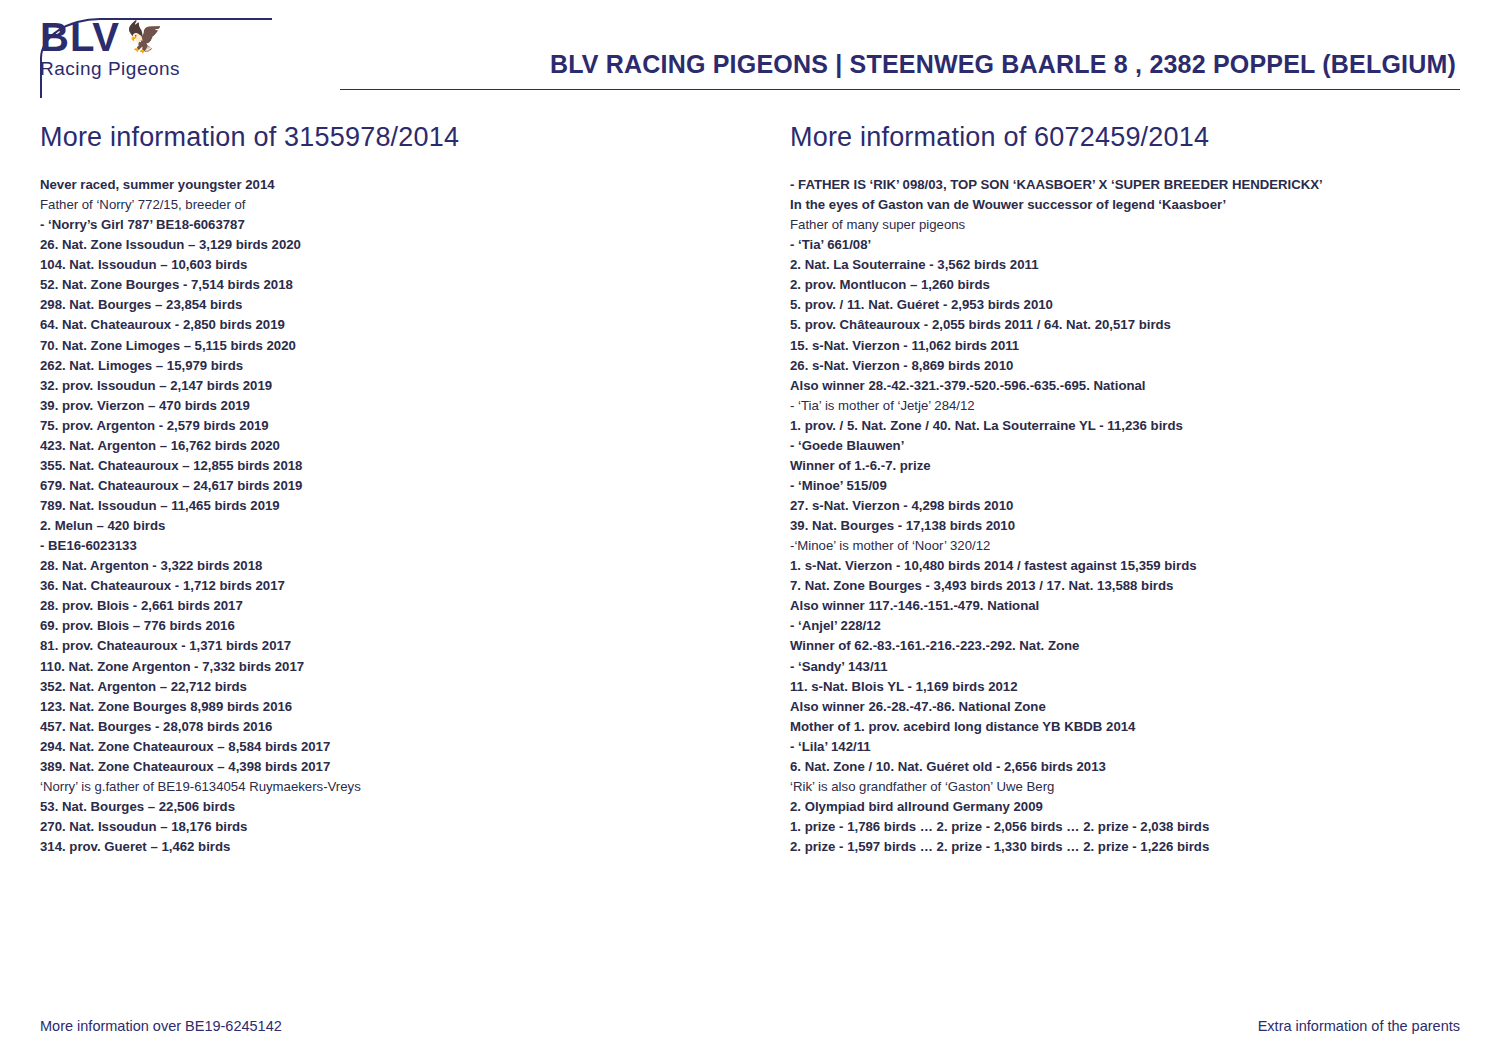BLV🦅
Racing Pigeons
BLV RACING PIGEONS | STEENWEG BAARLE 8 , 2382 POPPEL (BELGIUM)
More information of 3155978/2014
Never raced, summer youngster 2014
Father of ‘Norry’ 772/15, breeder of
- ‘Norry’s Girl 787’ BE18-6063787
26. Nat. Zone Issoudun – 3,129 birds 2020
104. Nat. Issoudun – 10,603 birds
52. Nat. Zone Bourges - 7,514 birds 2018
298. Nat. Bourges – 23,854 birds
64. Nat. Chateauroux - 2,850 birds 2019
70. Nat. Zone Limoges – 5,115 birds 2020
262. Nat. Limoges – 15,979 birds
32. prov. Issoudun – 2,147 birds 2019
39. prov. Vierzon – 470 birds 2019
75. prov. Argenton - 2,579 birds 2019
423. Nat. Argenton – 16,762 birds 2020
355. Nat. Chateauroux – 12,855 birds 2018
679. Nat. Chateauroux – 24,617 birds 2019
789. Nat. Issoudun – 11,465 birds 2019
2. Melun – 420 birds
- BE16-6023133
28. Nat. Argenton - 3,322 birds 2018
36. Nat. Chateauroux - 1,712 birds 2017
28. prov. Blois - 2,661 birds 2017
69. prov. Blois – 776 birds 2016
81. prov. Chateauroux - 1,371 birds 2017
110. Nat. Zone Argenton - 7,332 birds 2017
352. Nat. Argenton – 22,712 birds
123. Nat. Zone Bourges 8,989 birds 2016
457. Nat. Bourges - 28,078 birds 2016
294. Nat. Zone Chateauroux – 8,584 birds 2017
389. Nat. Zone Chateauroux – 4,398 birds 2017
‘Norry’ is g.father of BE19-6134054 Ruymaekers-Vreys
53. Nat. Bourges – 22,506 birds
270. Nat. Issoudun – 18,176 birds
314. prov. Gueret – 1,462 birds
More information of 6072459/2014
- FATHER IS ‘RIK’ 098/03, TOP SON ‘KAASBOER’ X ‘SUPER BREEDER HENDERICKX’
In the eyes of Gaston van de Wouwer successor of legend ‘Kaasboer’
Father of many super pigeons
- ‘Tia’ 661/08’
2. Nat. La Souterraine - 3,562 birds 2011
2. prov. Montlucon – 1,260 birds
5. prov. / 11. Nat. Guéret - 2,953 birds 2010
5. prov. Châteauroux - 2,055 birds 2011 / 64. Nat. 20,517 birds
15. s-Nat. Vierzon - 11,062 birds 2011
26. s-Nat. Vierzon - 8,869 birds 2010
Also winner 28.-42.-321.-379.-520.-596.-635.-695. National
- ‘Tia’ is mother of ‘Jetje’ 284/12
1. prov. / 5. Nat. Zone / 40. Nat. La Souterraine YL - 11,236 birds
- ‘Goede Blauwen’
Winner of 1.-6.-7. prize
- ‘Minoe’ 515/09
27. s-Nat. Vierzon - 4,298 birds 2010
39. Nat. Bourges - 17,138 birds 2010
-‘Minoe’ is mother of ‘Noor’ 320/12
1. s-Nat. Vierzon - 10,480 birds 2014 / fastest against 15,359 birds
7. Nat. Zone Bourges - 3,493 birds 2013 / 17. Nat. 13,588 birds
Also winner 117.-146.-151.-479. National
- ‘Anjel’ 228/12
Winner of 62.-83.-161.-216.-223.-292. Nat. Zone
- ‘Sandy’ 143/11
11. s-Nat. Blois YL - 1,169 birds 2012
Also winner 26.-28.-47.-86. National Zone
Mother of 1. prov. acebird long distance YB KBDB 2014
- ‘Lila’ 142/11
6. Nat. Zone / 10. Nat. Guéret old - 2,656 birds 2013
‘Rik’ is also grandfather of ‘Gaston’ Uwe Berg
2. Olympiad bird allround Germany 2009
1. prize - 1,786 birds … 2. prize - 2,056 birds … 2. prize - 2,038 birds
2. prize - 1,597 birds … 2. prize - 1,330 birds … 2. prize - 1,226 birds
More information over BE19-6245142
Extra information of the parents